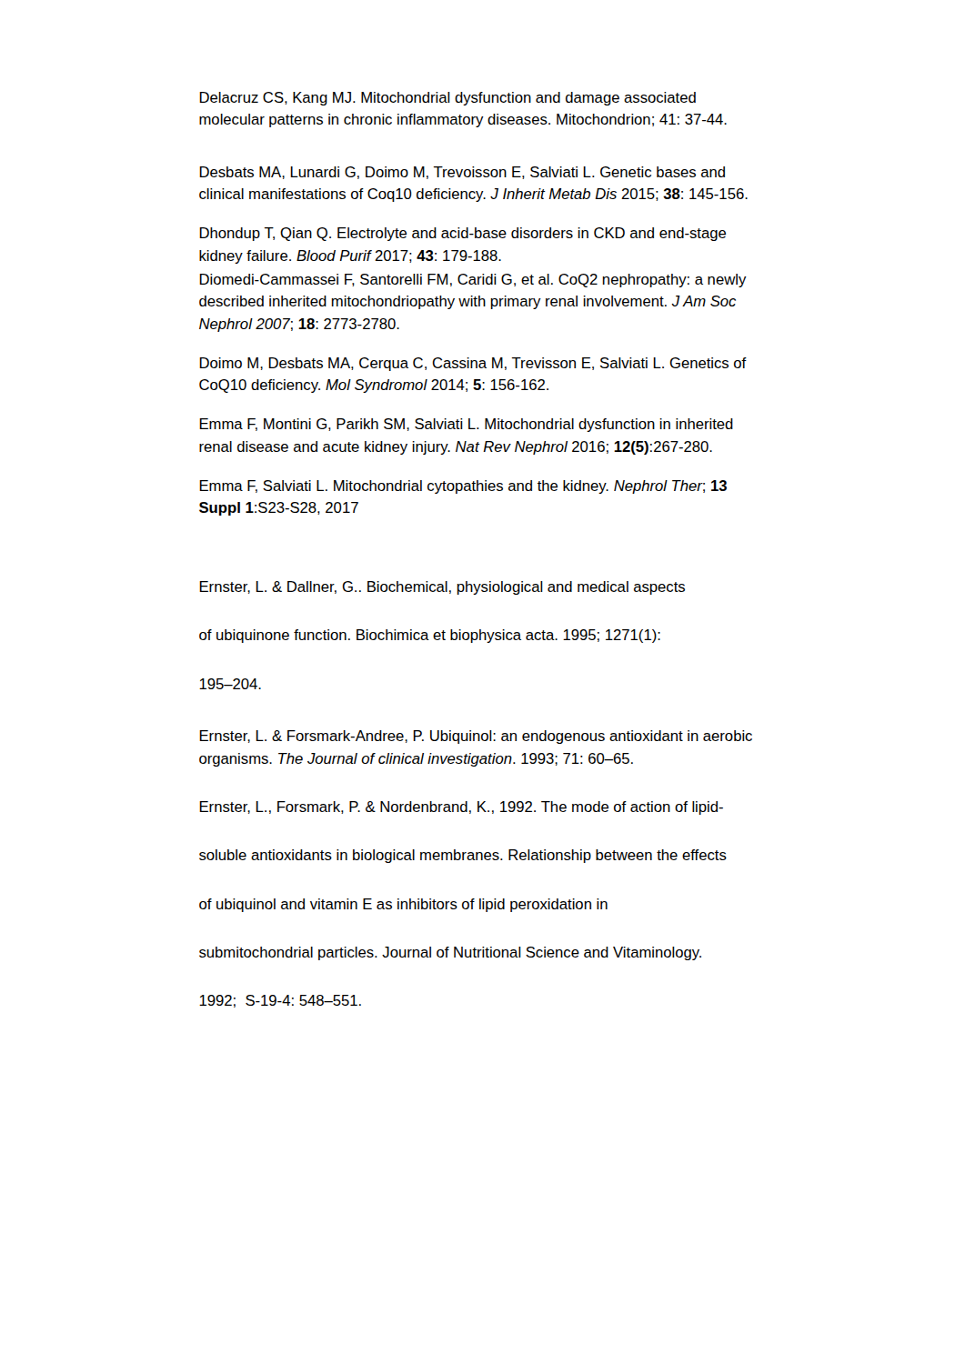Delacruz CS, Kang MJ. Mitochondrial dysfunction and damage associated molecular patterns in chronic inflammatory diseases. Mitochondrion; 41: 37-44.
Desbats MA, Lunardi G, Doimo M, Trevoisson E, Salviati L. Genetic bases and clinical manifestations of Coq10 deficiency. J Inherit Metab Dis 2015; 38: 145-156.
Dhondup T, Qian Q. Electrolyte and acid-base disorders in CKD and end-stage kidney failure. Blood Purif 2017; 43: 179-188.
Diomedi-Cammassei F, Santorelli FM, Caridi G, et al. CoQ2 nephropathy: a newly described inherited mitochondriopathy with primary renal involvement. J Am Soc Nephrol 2007; 18: 2773-2780.
Doimo M, Desbats MA, Cerqua C, Cassina M, Trevisson E, Salviati L. Genetics of CoQ10 deficiency. Mol Syndromol 2014; 5: 156-162.
Emma F, Montini G, Parikh SM, Salviati L. Mitochondrial dysfunction in inherited renal disease and acute kidney injury. Nat Rev Nephrol 2016; 12(5):267-280.
Emma F, Salviati L. Mitochondrial cytopathies and the kidney. Nephrol Ther; 13 Suppl 1:S23-S28, 2017
Ernster, L. & Dallner, G.. Biochemical, physiological and medical aspects
of ubiquinone function. Biochimica et biophysica acta. 1995; 1271(1):
195–204.
Ernster, L. & Forsmark-Andree, P. Ubiquinol: an endogenous antioxidant in aerobic organisms. The Journal of clinical investigation. 1993; 71: 60–65.
Ernster, L., Forsmark, P. & Nordenbrand, K., 1992. The mode of action of lipid-
soluble antioxidants in biological membranes. Relationship between the effects
of ubiquinol and vitamin E as inhibitors of lipid peroxidation in
submitochondrial particles. Journal of Nutritional Science and Vitaminology.
1992; S-19-4: 548–551.